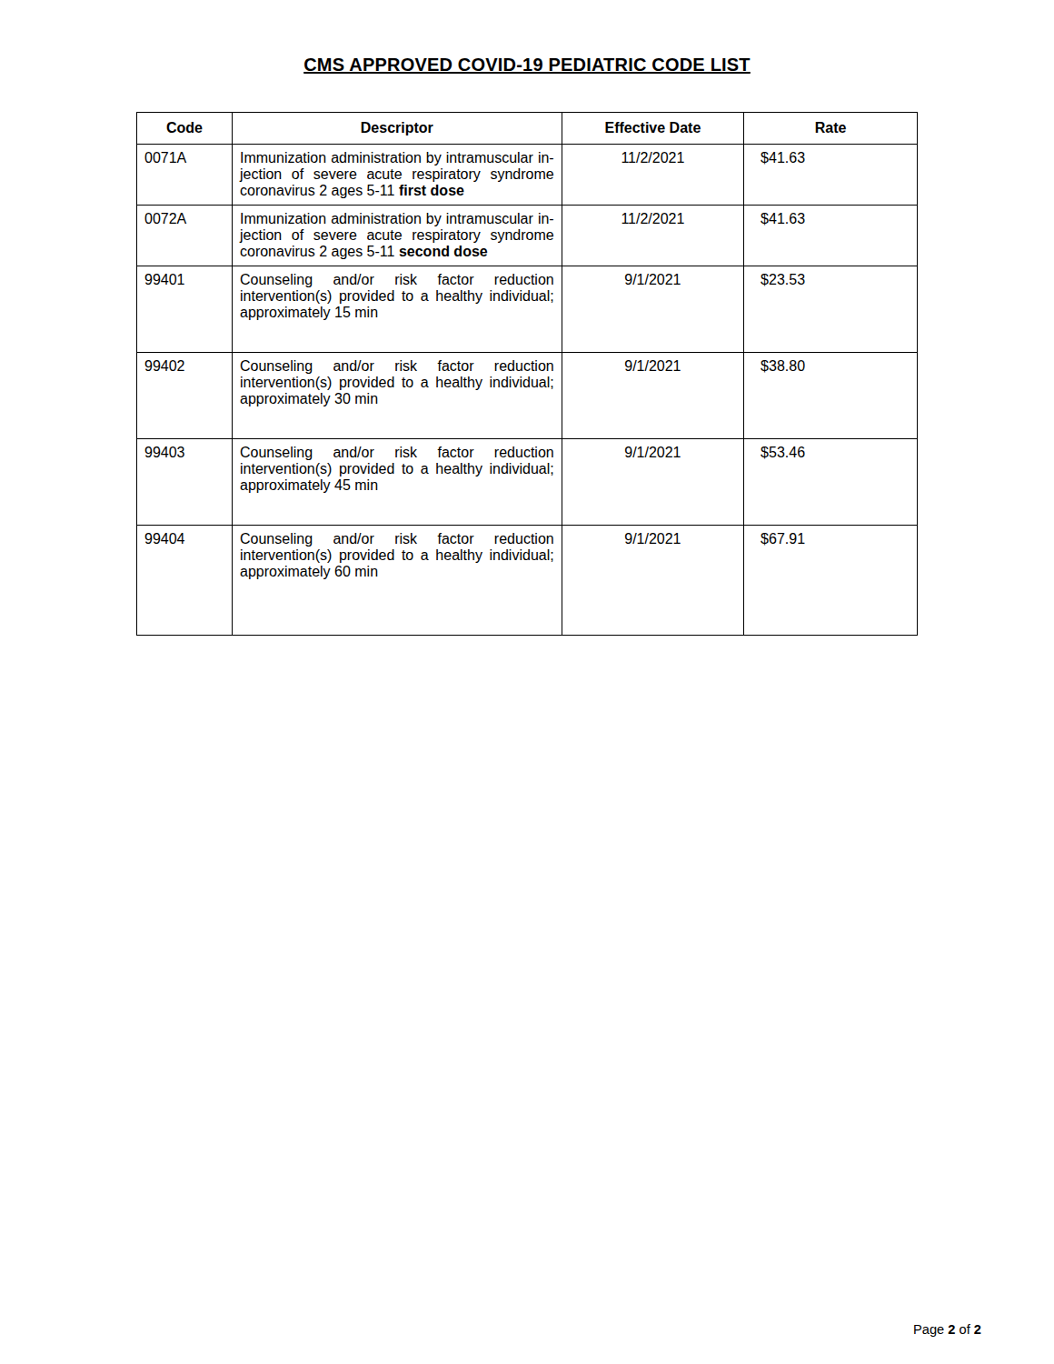CMS APPROVED COVID-19 PEDIATRIC CODE LIST
| Code | Descriptor | Effective Date | Rate |
| --- | --- | --- | --- |
| 0071A | Immunization administration by intramuscular injection of severe acute respiratory syndrome coronavirus 2 ages 5-11 first dose | 11/2/2021 | $41.63 |
| 0072A | Immunization administration by intramuscular injection of severe acute respiratory syndrome coronavirus 2 ages 5-11 second dose | 11/2/2021 | $41.63 |
| 99401 | Counseling and/or risk factor reduction intervention(s) provided to a healthy individual; approximately 15 min | 9/1/2021 | $23.53 |
| 99402 | Counseling and/or risk factor reduction intervention(s) provided to a healthy individual; approximately 30 min | 9/1/2021 | $38.80 |
| 99403 | Counseling and/or risk factor reduction intervention(s) provided to a healthy individual; approximately 45 min | 9/1/2021 | $53.46 |
| 99404 | Counseling and/or risk factor reduction intervention(s) provided to a healthy individual; approximately 60 min | 9/1/2021 | $67.91 |
Page 2 of 2